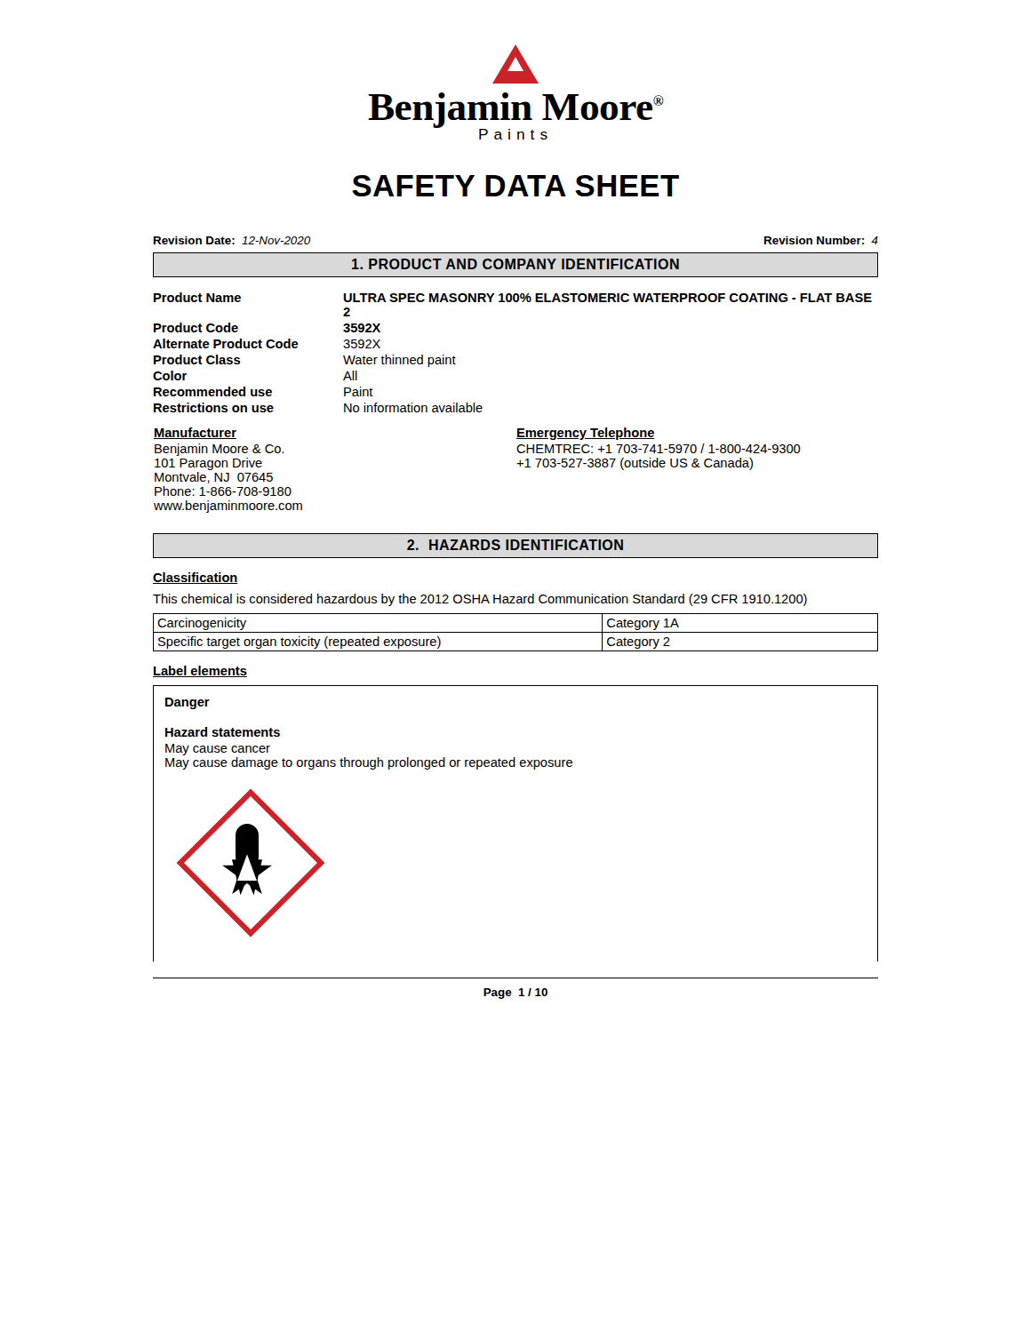Benjamin Moore®
Paints
SAFETY DATA SHEET
Revision Date: 12-Nov-2020 Revision Number: 4
1. PRODUCT AND COMPANY IDENTIFICATION
| Product Name | ULTRA SPEC MASONRY 100% ELASTOMERIC WATERPROOF COATING - FLAT BASE 2 |
| Product Code | 3592X |
| Alternate Product Code | 3592X |
| Product Class | Water thinned paint |
| Color | All |
| Recommended use | Paint |
| Restrictions on use | No information available |
| Manufacturer Benjamin Moore & Co. 101 Paragon Drive Montvale, NJ 07645 Phone: 1-866-708-9180 www.benjaminmoore.com | Emergency Telephone CHEMTREC: +1 703-741-5970 / 1-800-424-9300 +1 703-527-3887 (outside US & Canada) |
2. HAZARDS IDENTIFICATION
Classification
This chemical is considered hazardous by the 2012 OSHA Hazard Communication Standard (29 CFR 1910.1200)
| Carcinogenicity | Category 1A |
| Specific target organ toxicity (repeated exposure) | Category 2 |
Label elements
Danger
Hazard statements
May cause cancer
May cause damage to organs through prolonged or repeated exposure
Page 1 / 10